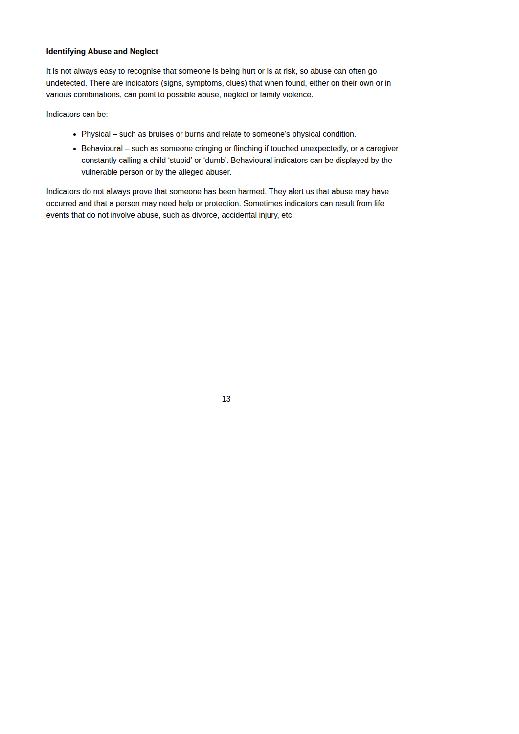Identifying Abuse and Neglect
It is not always easy to recognise that someone is being hurt or is at risk, so abuse can often go undetected. There are indicators (signs, symptoms, clues) that when found, either on their own or in various combinations, can point to possible abuse, neglect or family violence.
Indicators can be:
Physical – such as bruises or burns and relate to someone’s physical condition.
Behavioural – such as someone cringing or flinching if touched unexpectedly, or a caregiver constantly calling a child ‘stupid’ or ‘dumb’. Behavioural indicators can be displayed by the vulnerable person or by the alleged abuser.
Indicators do not always prove that someone has been harmed. They alert us that abuse may have occurred and that a person may need help or protection. Sometimes indicators can result from life events that do not involve abuse, such as divorce, accidental injury, etc.
13